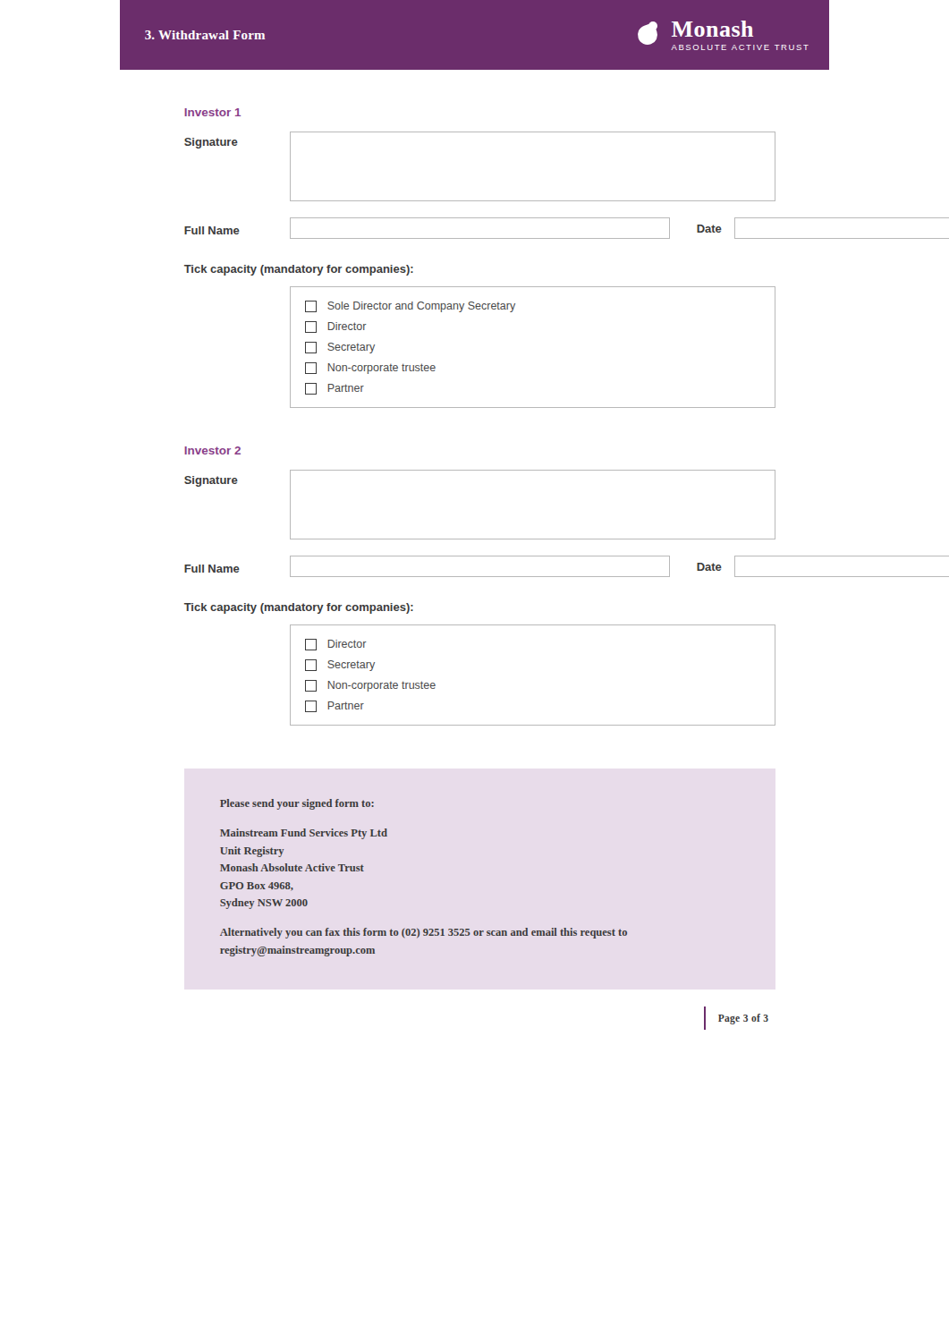3. Withdrawal Form
Monash
ABSOLUTE ACTIVE TRUST
Investor 1
Signature
Full Name
Date
Tick capacity (mandatory for companies):
Sole Director and Company Secretary
Director
Secretary
Non-corporate trustee
Partner
Investor 2
Signature
Full Name
Date
Tick capacity (mandatory for companies):
Director
Secretary
Non-corporate trustee
Partner
Please send your signed form to:
Mainstream Fund Services Pty Ltd
Unit Registry
Monash Absolute Active Trust
GPO Box 4968,
Sydney NSW 2000
Alternatively you can fax this form to (02) 9251 3525 or scan and email this request to
registry@mainstreamgroup.com
Page 3 of 3